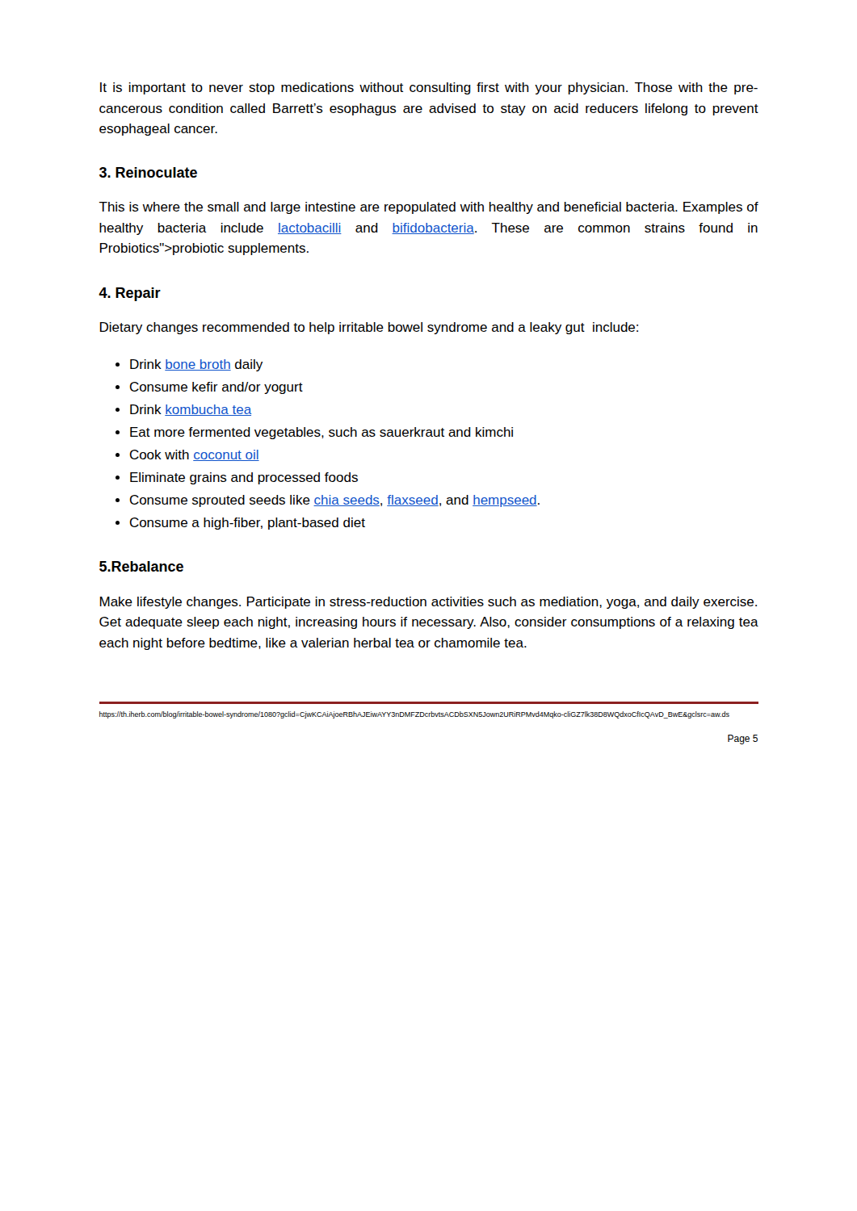It is important to never stop medications without consulting first with your physician. Those with the pre-cancerous condition called Barrett’s esophagus are advised to stay on acid reducers lifelong to prevent esophageal cancer.
3. Reinoculate
This is where the small and large intestine are repopulated with healthy and beneficial bacteria. Examples of healthy bacteria include lactobacilli and bifidobacteria. These are common strains found in Probiotics">probiotic supplements.
4. Repair
Dietary changes recommended to help irritable bowel syndrome and a leaky gut include:
Drink bone broth daily
Consume kefir and/or yogurt
Drink kombucha tea
Eat more fermented vegetables, such as sauerkraut and kimchi
Cook with coconut oil
Eliminate grains and processed foods
Consume sprouted seeds like chia seeds, flaxseed, and hempseed.
Consume a high-fiber, plant-based diet
5.Rebalance
Make lifestyle changes. Participate in stress-reduction activities such as mediation, yoga, and daily exercise. Get adequate sleep each night, increasing hours if necessary. Also, consider consumptions of a relaxing tea each night before bedtime, like a valerian herbal tea or chamomile tea.
https://th.iherb.com/blog/irritable-bowel-syndrome/1080?gclid=CjwKCAiAjoeRBhAJEiwAYY3nDMFZDcrbvtsACDbSXN5Jown2URiRPMvd4Mqko-cliGZ7lk38D8WQdxoCfIcQAvD_BwE&gclsrc=aw.ds
Page 5